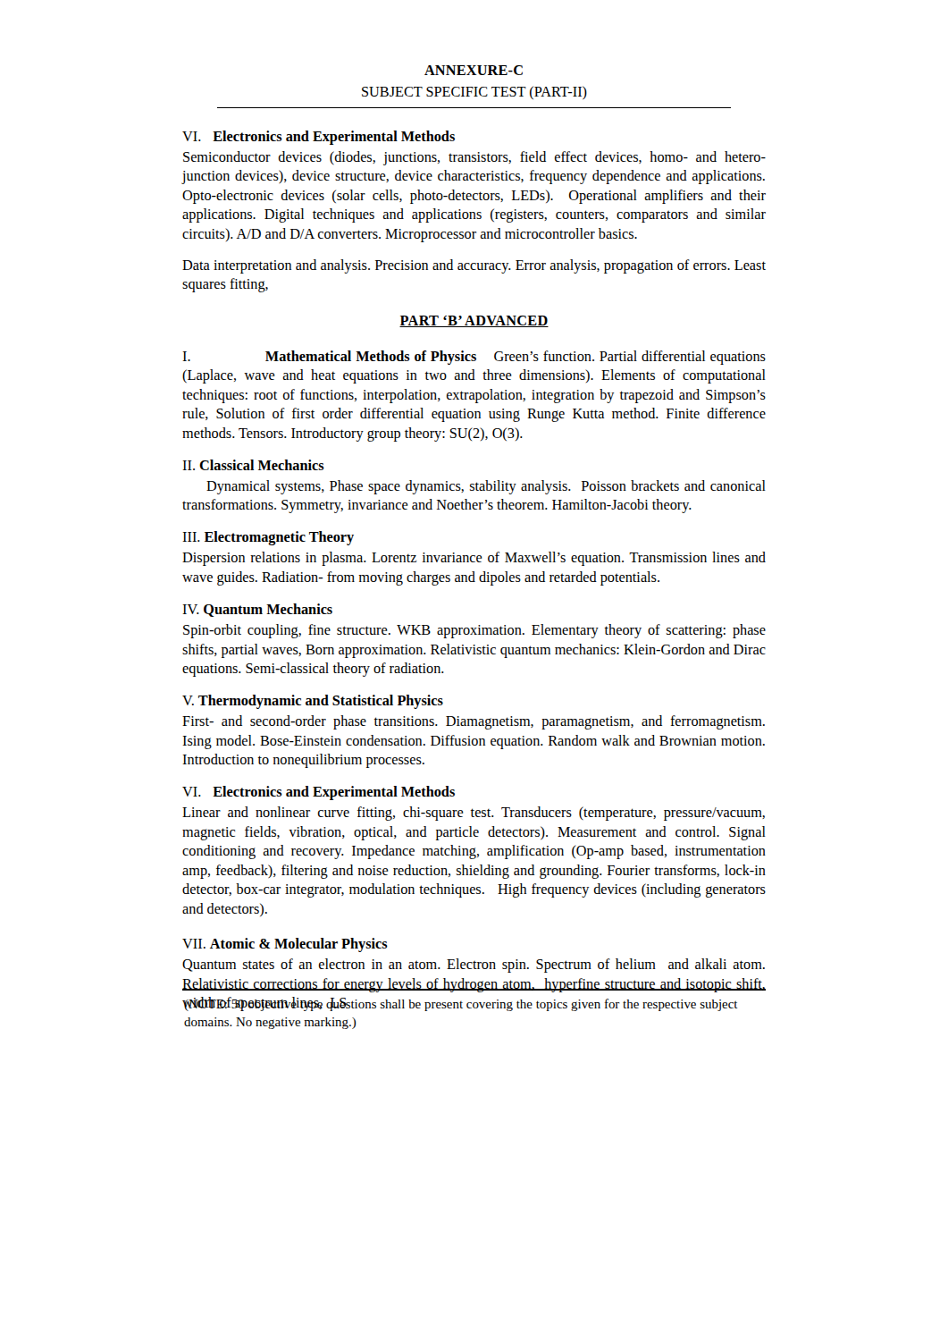ANNEXURE-C
SUBJECT SPECIFIC TEST (PART-II)
VI. Electronics and Experimental Methods
Semiconductor devices (diodes, junctions, transistors, field effect devices, homo- and hetero-junction devices), device structure, device characteristics, frequency dependence and applications. Opto-electronic devices (solar cells, photo-detectors, LEDs). Operational amplifiers and their applications. Digital techniques and applications (registers, counters, comparators and similar circuits). A/D and D/A converters. Microprocessor and microcontroller basics.
Data interpretation and analysis. Precision and accuracy. Error analysis, propagation of errors. Least squares fitting,
PART ‘B’ ADVANCED
I. Mathematical Methods of Physics Green’s function. Partial differential equations (Laplace, wave and heat equations in two and three dimensions). Elements of computational techniques: root of functions, interpolation, extrapolation, integration by trapezoid and Simpson’s rule, Solution of first order differential equation using Runge Kutta method. Finite difference methods. Tensors. Introductory group theory: SU(2), O(3).
II. Classical Mechanics
Dynamical systems, Phase space dynamics, stability analysis. Poisson brackets and canonical transformations. Symmetry, invariance and Noether’s theorem. Hamilton-Jacobi theory.
III. Electromagnetic Theory
Dispersion relations in plasma. Lorentz invariance of Maxwell’s equation. Transmission lines and wave guides. Radiation- from moving charges and dipoles and retarded potentials.
IV. Quantum Mechanics
Spin-orbit coupling, fine structure. WKB approximation. Elementary theory of scattering: phase shifts, partial waves, Born approximation. Relativistic quantum mechanics: Klein-Gordon and Dirac equations. Semi-classical theory of radiation.
V. Thermodynamic and Statistical Physics
First- and second-order phase transitions. Diamagnetism, paramagnetism, and ferromagnetism. Ising model. Bose-Einstein condensation. Diffusion equation. Random walk and Brownian motion. Introduction to nonequilibrium processes.
VI. Electronics and Experimental Methods
Linear and nonlinear curve fitting, chi-square test. Transducers (temperature, pressure/vacuum, magnetic fields, vibration, optical, and particle detectors). Measurement and control. Signal conditioning and recovery. Impedance matching, amplification (Op-amp based, instrumentation amp, feedback), filtering and noise reduction, shielding and grounding. Fourier transforms, lock-in detector, box-car integrator, modulation techniques. High frequency devices (including generators and detectors).
VII. Atomic & Molecular Physics
Quantum states of an electron in an atom. Electron spin. Spectrum of helium and alkali atom. Relativistic corrections for energy levels of hydrogen atom, hyperfine structure and isotopic shift, width of spectrum lines, LS
(NOTE: 50 objective type questions shall be present covering the topics given for the respective subject domains. No negative marking.)